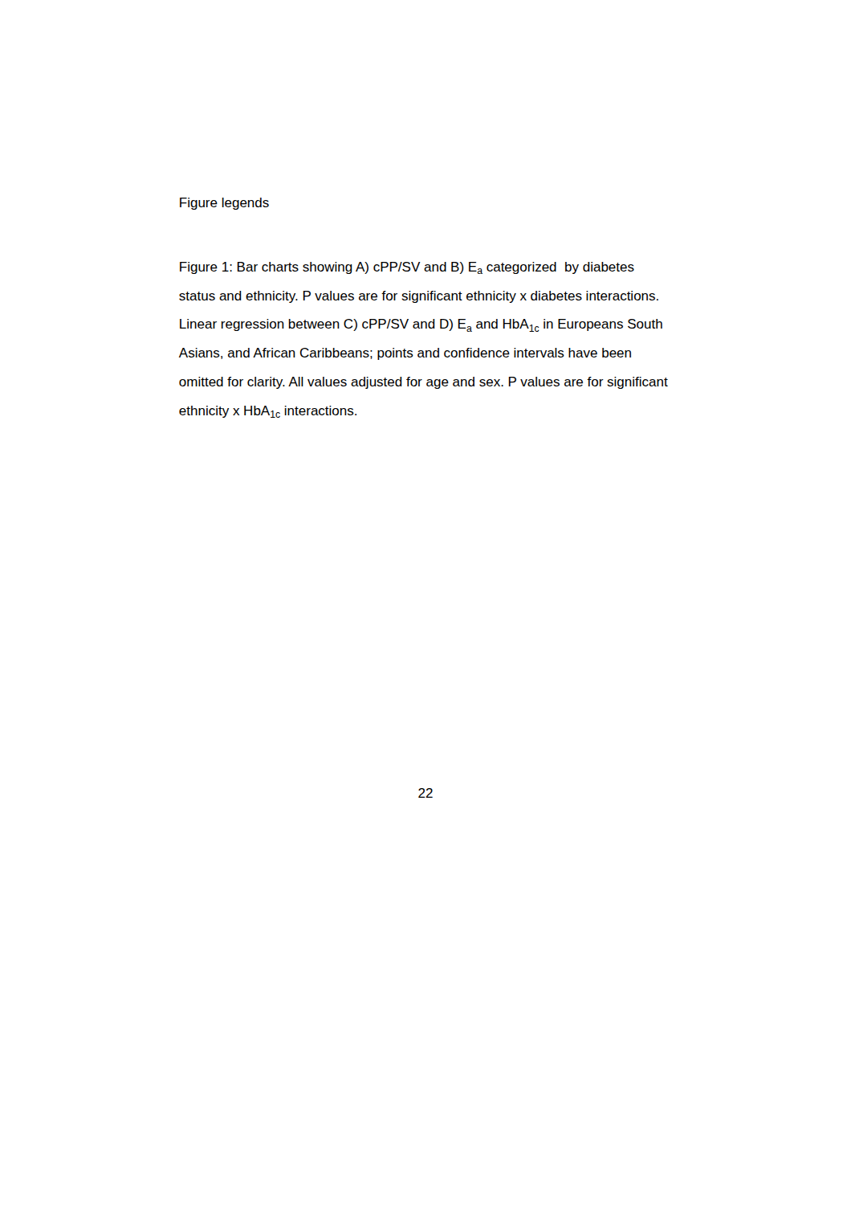Figure legends
Figure 1: Bar charts showing A) cPP/SV and B) Ea categorized by diabetes status and ethnicity. P values are for significant ethnicity x diabetes interactions. Linear regression between C) cPP/SV and D) Ea and HbA1c in Europeans South Asians, and African Caribbeans; points and confidence intervals have been omitted for clarity. All values adjusted for age and sex. P values are for significant ethnicity x HbA1c interactions.
22